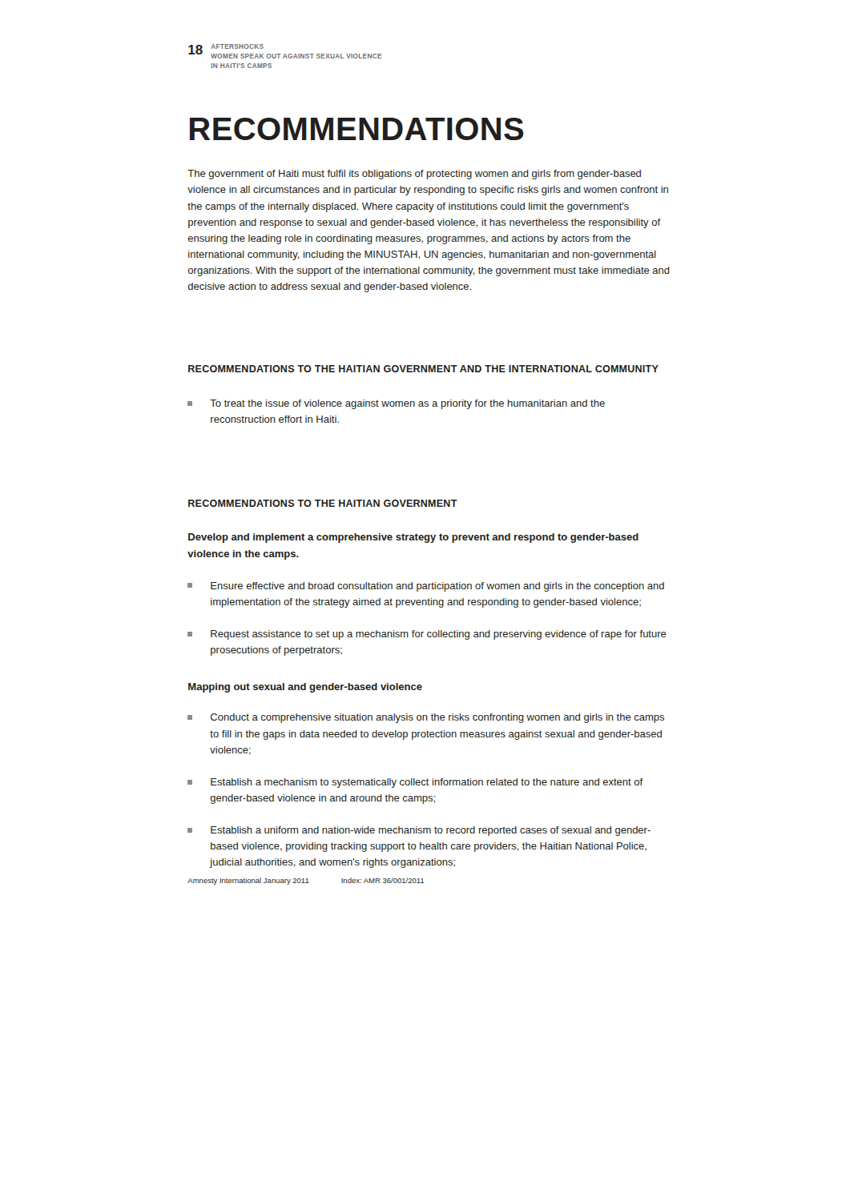18
Aftershocks
Women speak out against sexual violence
in Haiti's camps
RECOMMENDATIONS
The government of Haiti must fulfil its obligations of protecting women and girls from gender-based violence in all circumstances and in particular by responding to specific risks girls and women confront in the camps of the internally displaced. Where capacity of institutions could limit the government's prevention and response to sexual and gender-based violence, it has nevertheless the responsibility of ensuring the leading role in coordinating measures, programmes, and actions by actors from the international community, including the MINUSTAH, UN agencies, humanitarian and non-governmental organizations. With the support of the international community, the government must take immediate and decisive action to address sexual and gender-based violence.
Recommendations to the Haitian government and the international community
To treat the issue of violence against women as a priority for the humanitarian and the reconstruction effort in Haiti.
Recommendations to the Haitian government
Develop and implement a comprehensive strategy to prevent and respond to gender-based violence in the camps.
Ensure effective and broad consultation and participation of women and girls in the conception and implementation of the strategy aimed at preventing and responding to gender-based violence;
Request assistance to set up a mechanism for collecting and preserving evidence of rape for future prosecutions of perpetrators;
Mapping out sexual and gender-based violence
Conduct a comprehensive situation analysis on the risks confronting women and girls in the camps to fill in the gaps in data needed to develop protection measures against sexual and gender-based violence;
Establish a mechanism to systematically collect information related to the nature and extent of gender-based violence in and around the camps;
Establish a uniform and nation-wide mechanism to record reported cases of sexual and gender-based violence, providing tracking support to health care providers, the Haitian National Police, judicial authorities, and women's rights organizations;
Amnesty International January 2011
Index: AMR 36/001/2011